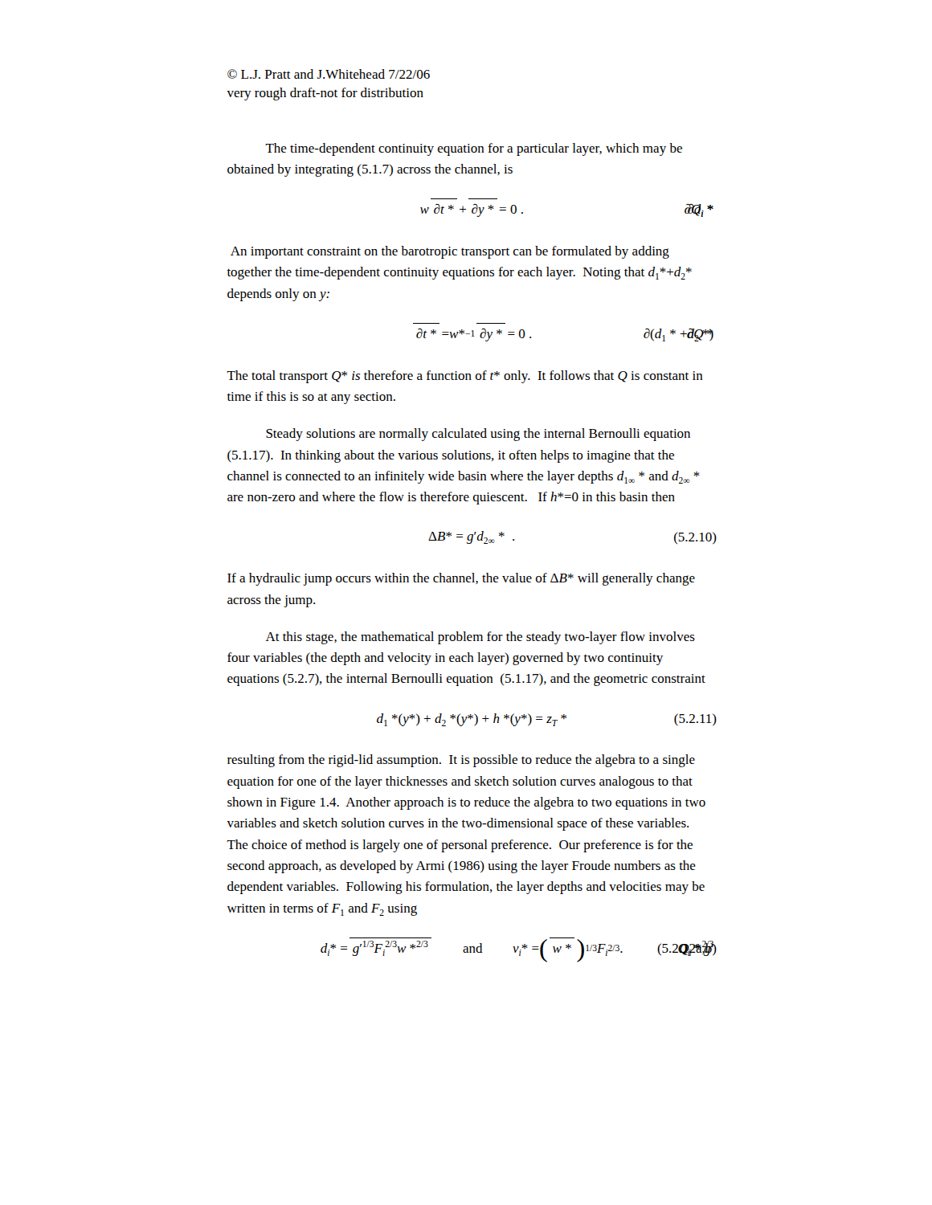© L.J. Pratt and J.Whitehead 7/22/06
very rough draft-not for distribution
The time-dependent continuity equation for a particular layer, which may be obtained by integrating (5.1.7) across the channel, is
w ∂di * ∂t * + ∂Qi * ∂y * = 0 .
An important constraint on the barotropic transport can be formulated by adding together the time-dependent continuity equations for each layer. Noting that d1*+d2* depends only on y:
∂(d1 * +d2 *) ∂t * = w *−1 ∂Q * ∂y * = 0 .
The total transport Q* is therefore a function of t* only. It follows that Q is constant in time if this is so at any section.
Steady solutions are normally calculated using the internal Bernoulli equation (5.1.17). In thinking about the various solutions, it often helps to imagine that the channel is connected to an infinitely wide basin where the layer depths d1∞ * and d2∞ * are non-zero and where the flow is therefore quiescent. If h*=0 in this basin then
ΔB* = g′d2∞ * . (5.2.10)
If a hydraulic jump occurs within the channel, the value of ΔB* will generally change across the jump.
At this stage, the mathematical problem for the steady two-layer flow involves four variables (the depth and velocity in each layer) governed by two continuity equations (5.2.7), the internal Bernoulli equation (5.1.17), and the geometric constraint
d1 *(y*) + d2 *(y*) + h *(y*) = zT * (5.2.11)
resulting from the rigid-lid assumption. It is possible to reduce the algebra to a single equation for one of the layer thicknesses and sketch solution curves analogous to that shown in Figure 1.4. Another approach is to reduce the algebra to two equations in two variables and sketch solution curves in the two-dimensional space of these variables. The choice of method is largely one of personal preference. Our preference is for the second approach, as developed by Armi (1986) using the layer Froude numbers as the dependent variables. Following his formulation, the layer depths and velocities may be written in terms of F1 and F2 using
di * = Qi *2/3 g′1/3Fi2/3w *2/3 and vi * = ( Qi * g′ w * )1/3 Fi2/3. (5.2.12a,b)